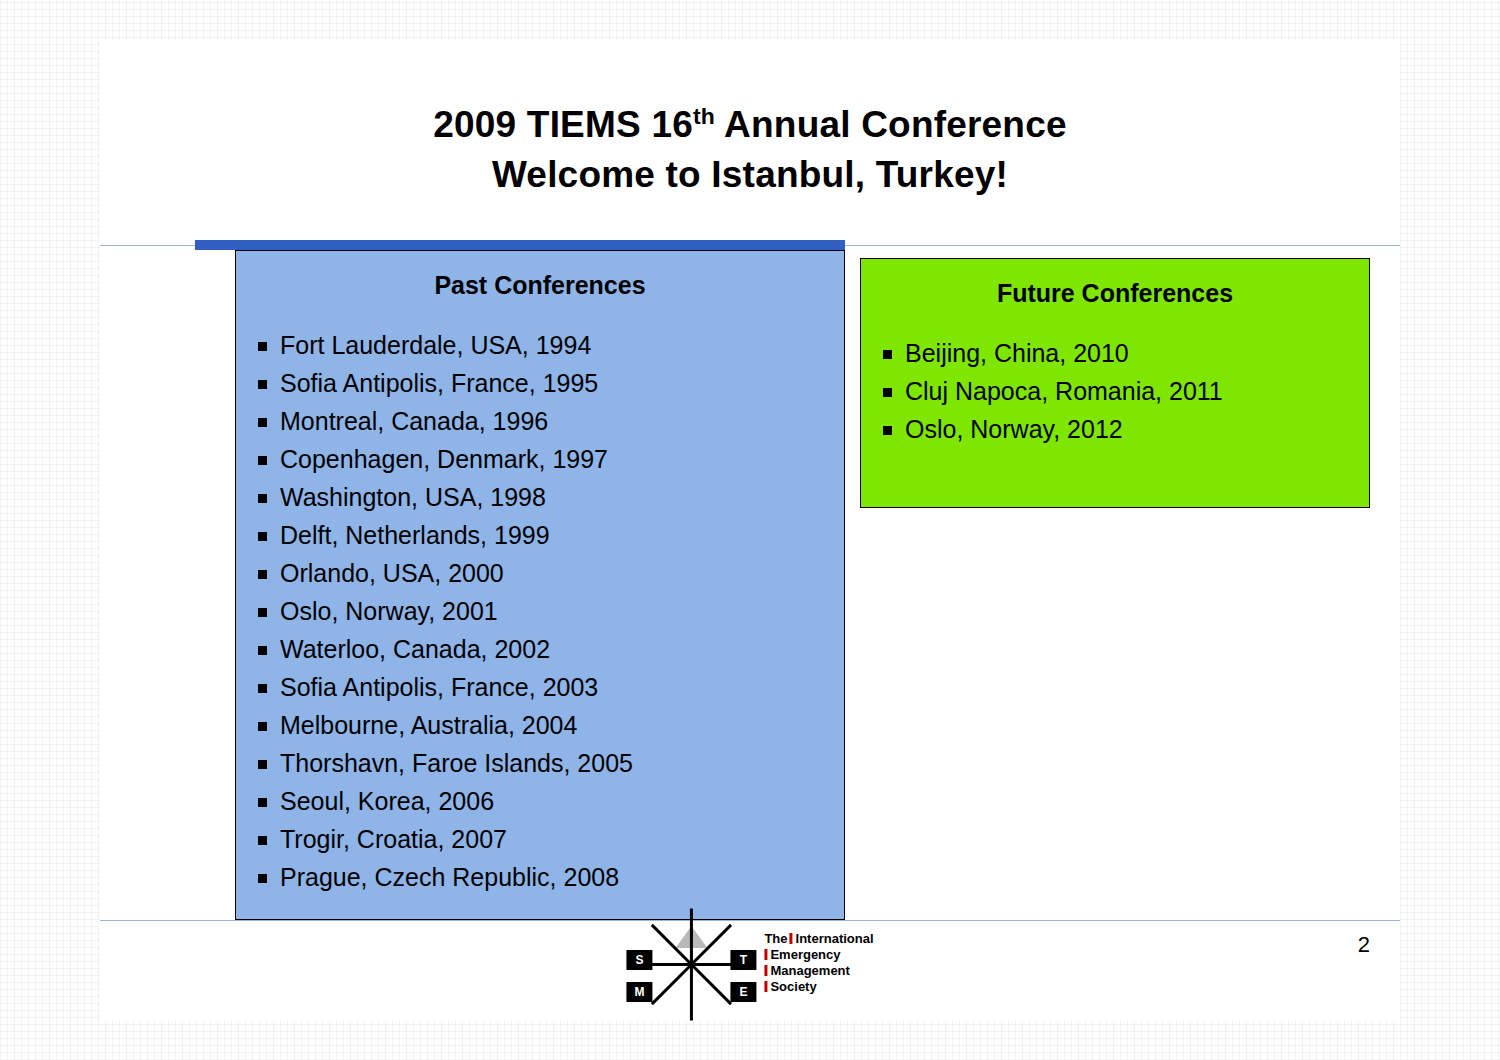2009 TIEMS 16th Annual Conference
Welcome to Istanbul, Turkey!
Past Conferences
Fort Lauderdale, USA, 1994
Sofia Antipolis, France, 1995
Montreal, Canada, 1996
Copenhagen, Denmark, 1997
Washington, USA, 1998
Delft, Netherlands, 1999
Orlando, USA, 2000
Oslo, Norway, 2001
Waterloo, Canada, 2002
Sofia Antipolis, France, 2003
Melbourne, Australia, 2004
Thorshavn, Faroe Islands, 2005
Seoul, Korea, 2006
Trogir, Croatia, 2007
Prague, Czech Republic, 2008
Future Conferences
Beijing, China, 2010
Cluj Napoca, Romania, 2011
Oslo, Norway, 2012
I
S
T
M
E
The International
Emergency
Management
Society
2